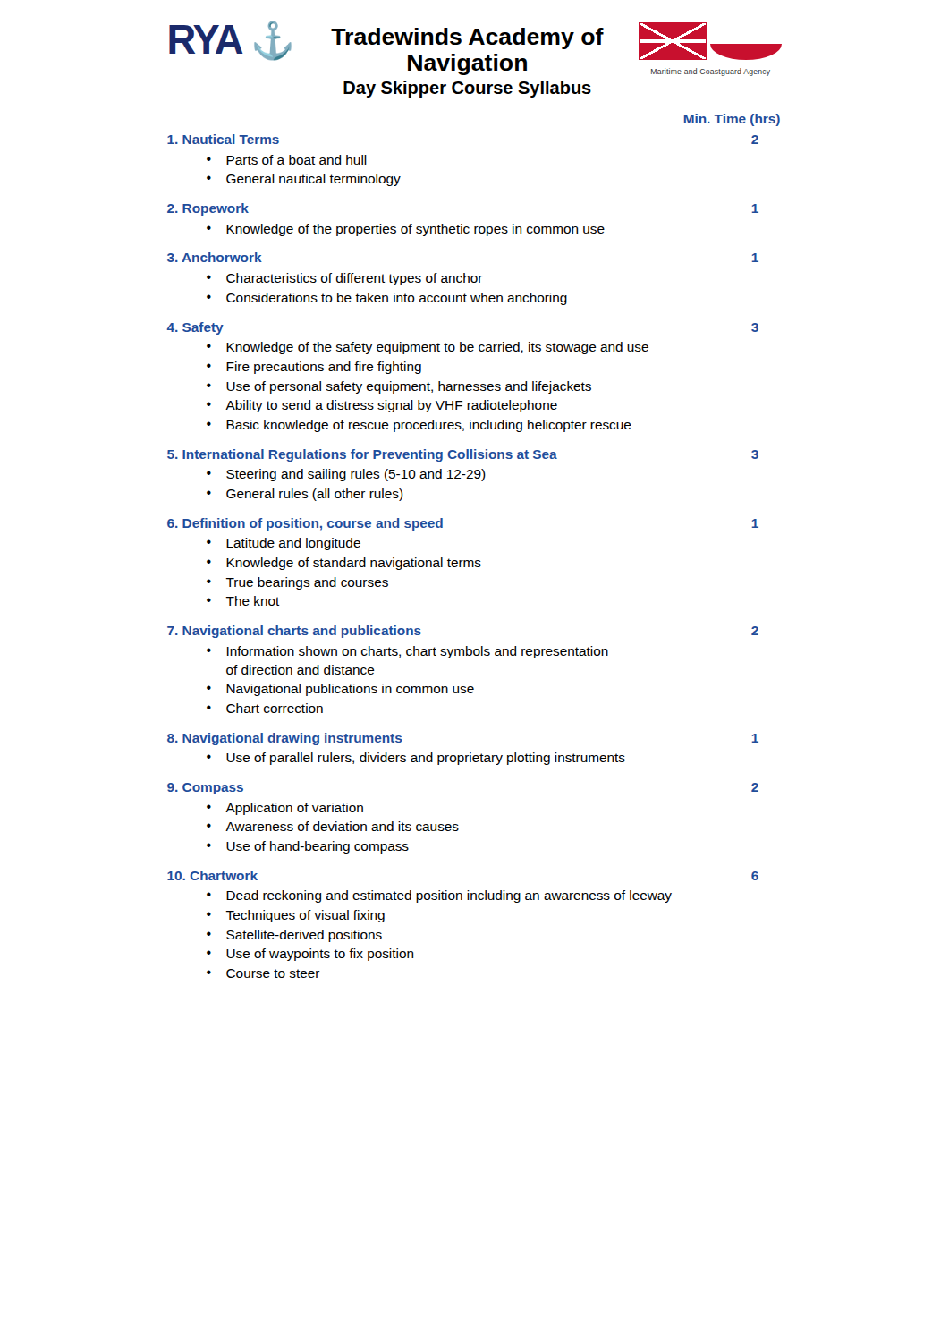RYA ⚓
Tradewinds Academy of Navigation
Day Skipper Course Syllabus
Maritime and Coastguard Agency
Min. Time (hrs)
1. Nautical Terms
2
Parts of a boat and hull
General nautical terminology
2. Ropework
1
Knowledge of the properties of synthetic ropes in common use
3. Anchorwork
1
Characteristics of different types of anchor
Considerations to be taken into account when anchoring
4. Safety
3
Knowledge of the safety equipment to be carried, its stowage and use
Fire precautions and fire fighting
Use of personal safety equipment, harnesses and lifejackets
Ability to send a distress signal by VHF radiotelephone
Basic knowledge of rescue procedures, including helicopter rescue
5. International Regulations for Preventing Collisions at Sea
3
Steering and sailing rules (5-10 and 12-29)
General rules (all other rules)
6. Definition of position, course and speed
1
Latitude and longitude
Knowledge of standard navigational terms
True bearings and courses
The knot
7. Navigational charts and publications
2
Information shown on charts, chart symbols and representationof direction and distance
Navigational publications in common use
Chart correction
8. Navigational drawing instruments
1
Use of parallel rulers, dividers and proprietary plotting instruments
9. Compass
2
Application of variation
Awareness of deviation and its causes
Use of hand-bearing compass
10. Chartwork
6
Dead reckoning and estimated position including an awareness of leeway
Techniques of visual fixing
Satellite-derived positions
Use of waypoints to fix position
Course to steer